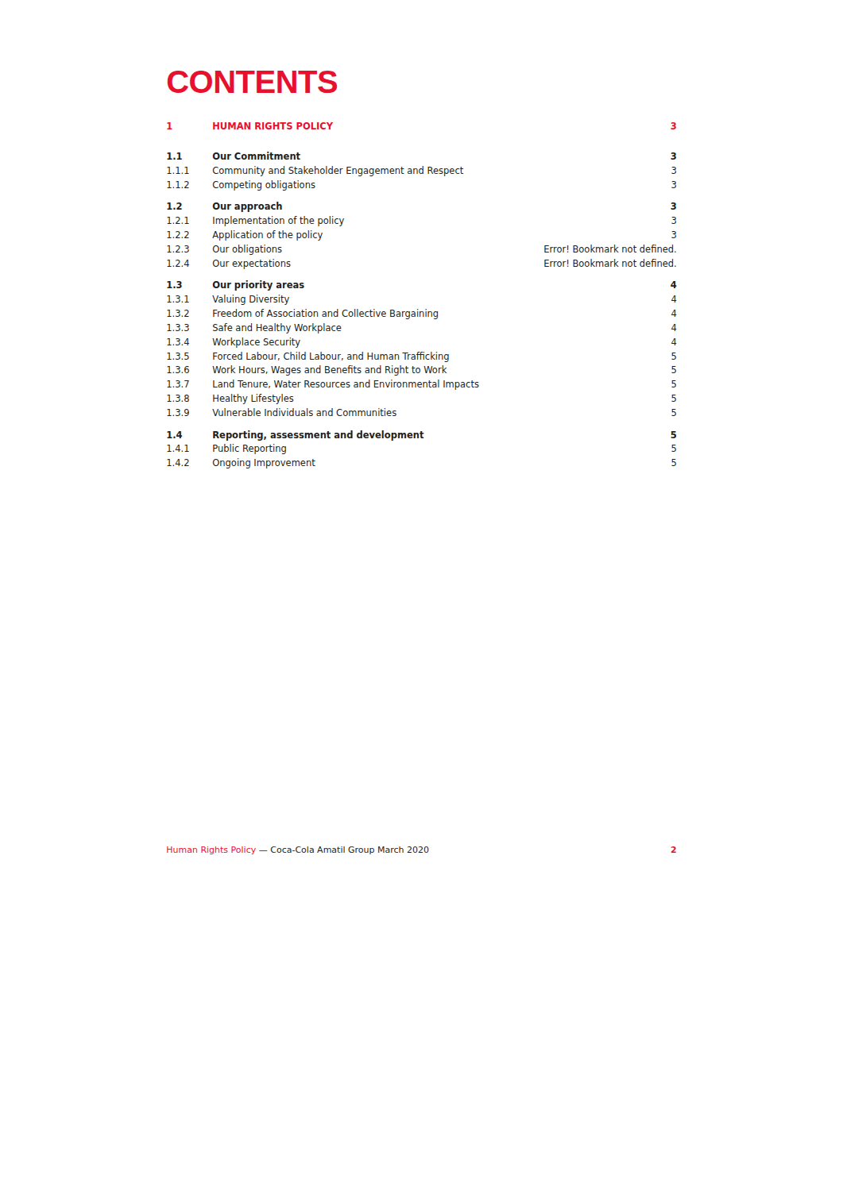CONTENTS
| 1 | HUMAN RIGHTS POLICY | 3 |
| 1.1 | Our Commitment | 3 |
| 1.1.1 | Community and Stakeholder Engagement and Respect | 3 |
| 1.1.2 | Competing obligations | 3 |
| 1.2 | Our approach | 3 |
| 1.2.1 | Implementation of the policy | 3 |
| 1.2.2 | Application of the policy | 3 |
| 1.2.3 | Our obligations | Error! Bookmark not defined. |
| 1.2.4 | Our expectations | Error! Bookmark not defined. |
| 1.3 | Our priority areas | 4 |
| 1.3.1 | Valuing Diversity | 4 |
| 1.3.2 | Freedom of Association and Collective Bargaining | 4 |
| 1.3.3 | Safe and Healthy Workplace | 4 |
| 1.3.4 | Workplace Security | 4 |
| 1.3.5 | Forced Labour, Child Labour, and Human Trafficking | 5 |
| 1.3.6 | Work Hours, Wages and Benefits and Right to Work | 5 |
| 1.3.7 | Land Tenure, Water Resources and Environmental Impacts | 5 |
| 1.3.8 | Healthy Lifestyles | 5 |
| 1.3.9 | Vulnerable Individuals and Communities | 5 |
| 1.4 | Reporting, assessment and development | 5 |
| 1.4.1 | Public Reporting | 5 |
| 1.4.2 | Ongoing Improvement | 5 |
Human Rights Policy — Coca-Cola Amatil Group March 2020
2